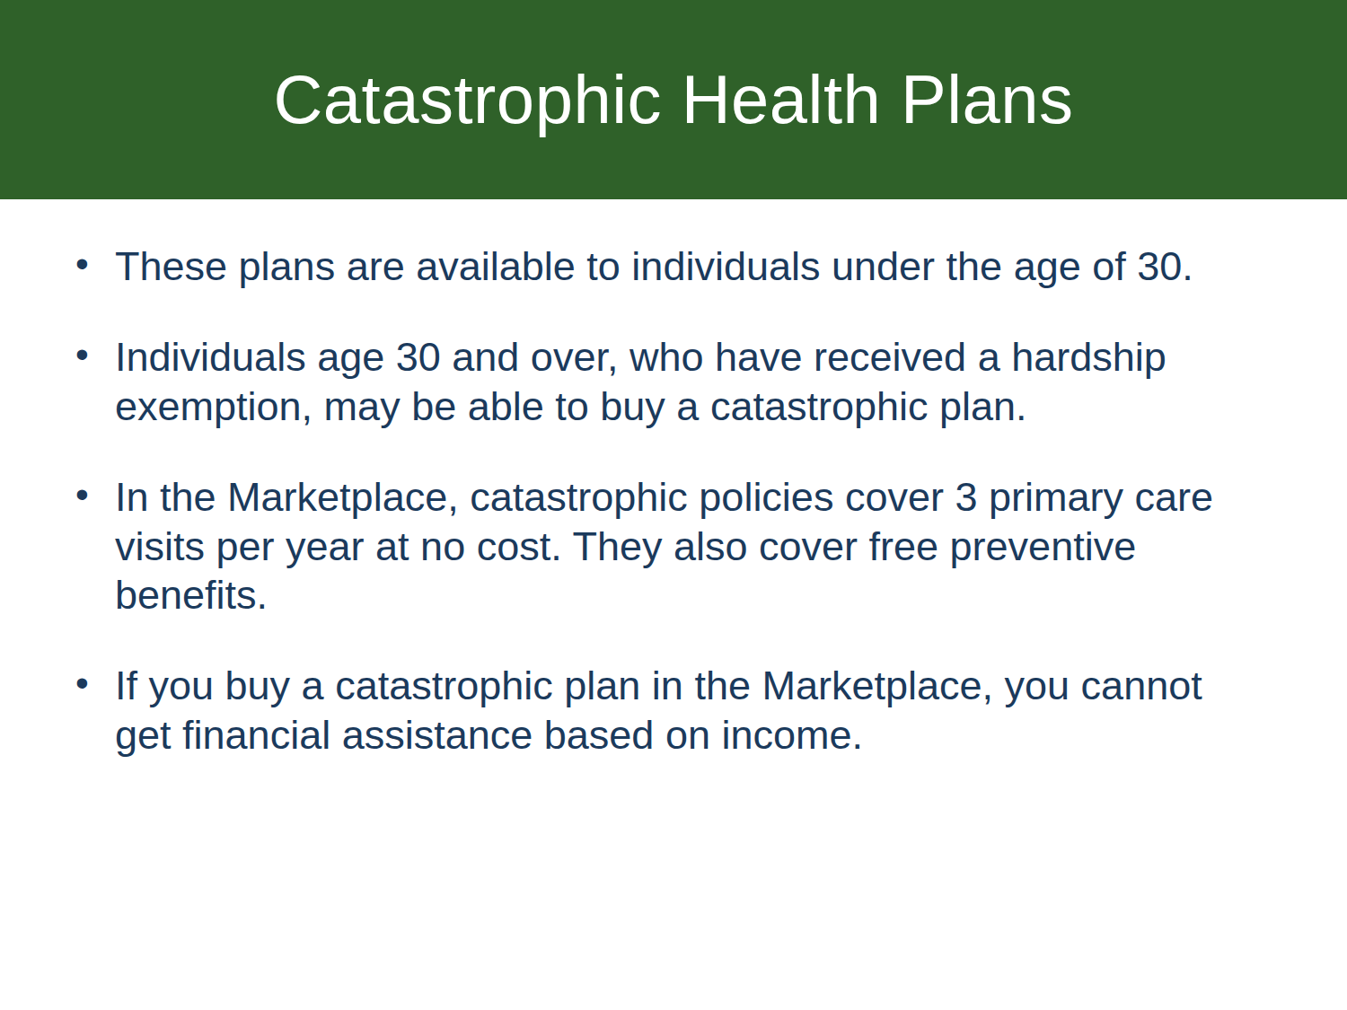Catastrophic Health Plans
These plans are available to individuals under the age of 30.
Individuals age 30 and over, who have received a hardship exemption, may be able to buy a catastrophic plan.
In the Marketplace, catastrophic policies cover 3 primary care visits per year at no cost. They also cover free preventive benefits.
If you buy a catastrophic plan in the Marketplace, you cannot get financial assistance based on income.